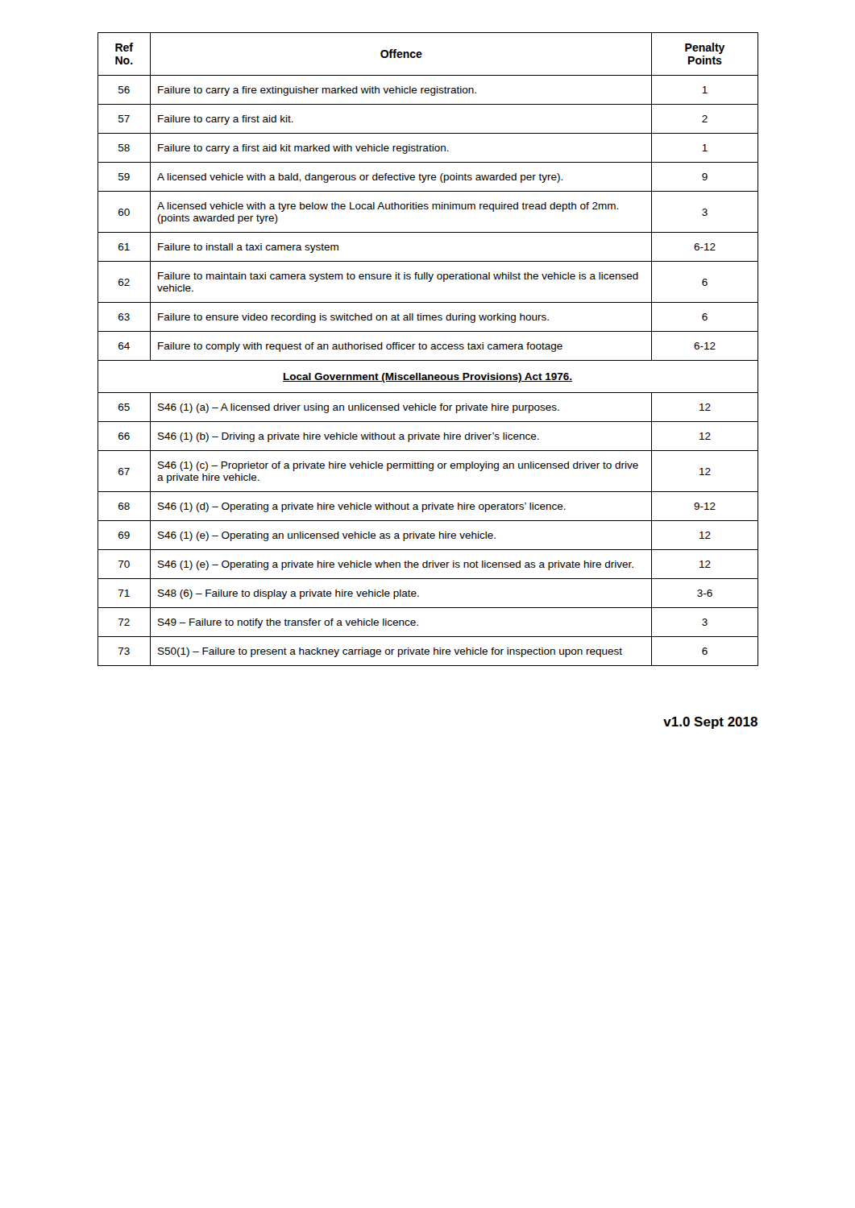| Ref No. | Offence | Penalty Points |
| --- | --- | --- |
| 56 | Failure to carry a fire extinguisher marked with vehicle registration. | 1 |
| 57 | Failure to carry a first aid kit. | 2 |
| 58 | Failure to carry a first aid kit marked with vehicle registration. | 1 |
| 59 | A licensed vehicle with a bald, dangerous or defective tyre (points awarded per tyre). | 9 |
| 60 | A licensed vehicle with a tyre below the Local Authorities minimum required tread depth of 2mm. (points awarded per tyre) | 3 |
| 61 | Failure to install a taxi camera system | 6-12 |
| 62 | Failure to maintain taxi camera system to ensure it is fully operational whilst the vehicle is a licensed vehicle. | 6 |
| 63 | Failure to ensure video recording is switched on at all times during working hours. | 6 |
| 64 | Failure to comply with request of an authorised officer to access taxi camera footage | 6-12 |
| Local Government (Miscellaneous Provisions) Act 1976. |
| 65 | S46 (1) (a) – A licensed driver using an unlicensed vehicle for private hire purposes. | 12 |
| 66 | S46 (1) (b) – Driving a private hire vehicle without a private hire driver’s licence. | 12 |
| 67 | S46 (1) (c) – Proprietor of a private hire vehicle permitting or employing an unlicensed driver to drive a private hire vehicle. | 12 |
| 68 | S46 (1) (d) – Operating a private hire vehicle without a private hire operators’ licence. | 9-12 |
| 69 | S46 (1) (e) – Operating an unlicensed vehicle as a private hire vehicle. | 12 |
| 70 | S46 (1) (e) – Operating a private hire vehicle when the driver is not licensed as a private hire driver. | 12 |
| 71 | S48 (6) – Failure to display a private hire vehicle plate. | 3-6 |
| 72 | S49 – Failure to notify the transfer of a vehicle licence. | 3 |
| 73 | S50(1) – Failure to present a hackney carriage or private hire vehicle for inspection upon request | 6 |
v1.0 Sept 2018